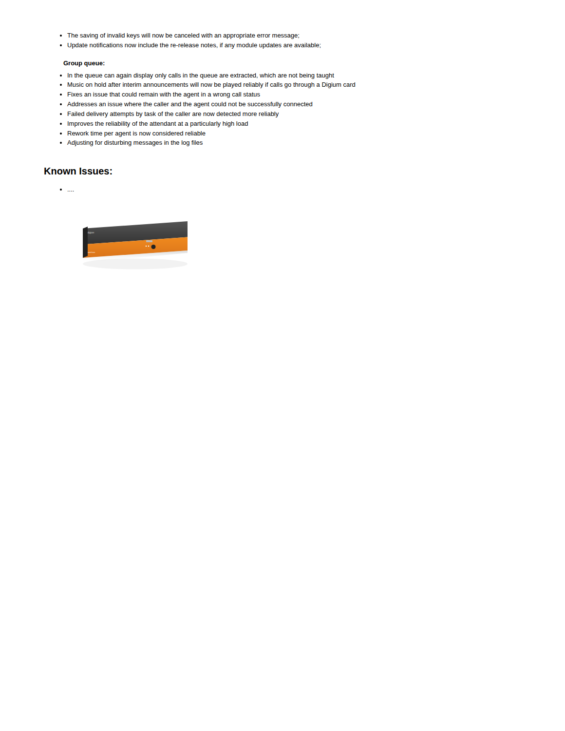The saving of invalid keys will now be canceled with an appropriate error message;
Update notifications now include the re-release notes, if any module updates are available;
Group queue:
In the queue can again display only calls in the queue are extracted, which are not being taught
Music on hold after interim announcements will now be played reliably if calls go through a Digium card
Fixes an issue that could remain with the agent in a wrong call status
Addresses an issue where the caller and the agent could not be successfully connected
Failed delivery attempts by task of the caller are now detected more reliably
Improves the reliability of the attendant at a particularly high load
Rework time per agent is now considered reliable
Adjusting for disturbing messages in the log files
Known Issues:
....